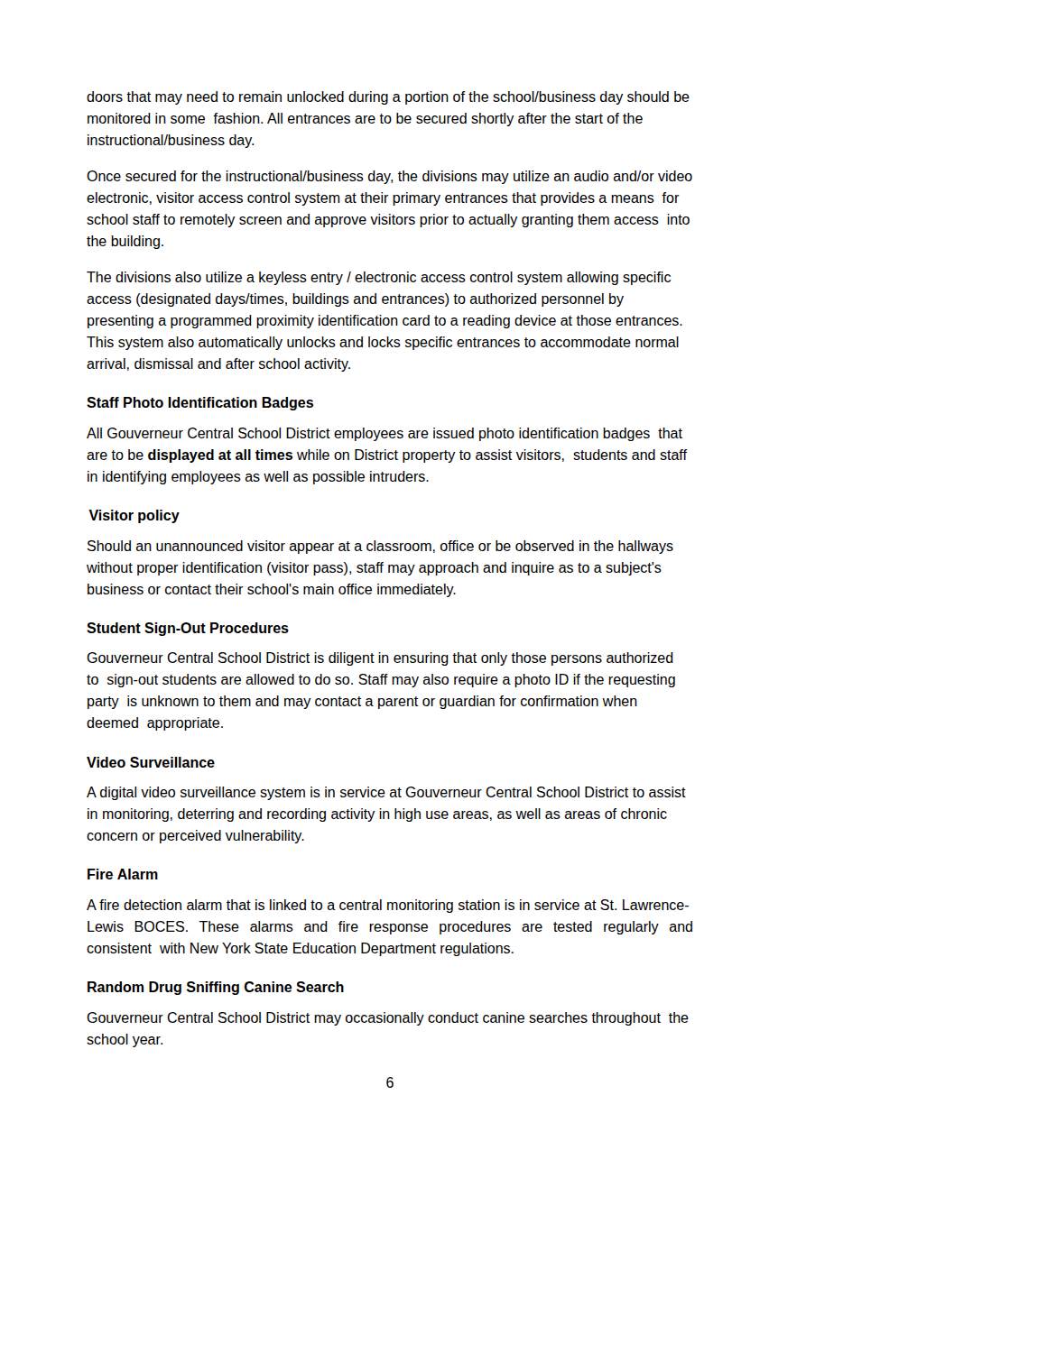doors that may need to remain unlocked during a portion of the school/business day should be monitored in some fashion. All entrances are to be secured shortly after the start of the instructional/business day.
Once secured for the instructional/business day, the divisions may utilize an audio and/or video electronic, visitor access control system at their primary entrances that provides a means for school staff to remotely screen and approve visitors prior to actually granting them access into the building.
The divisions also utilize a keyless entry / electronic access control system allowing specific access (designated days/times, buildings and entrances) to authorized personnel by presenting a programmed proximity identification card to a reading device at those entrances. This system also automatically unlocks and locks specific entrances to accommodate normal arrival, dismissal and after school activity.
Staff Photo Identification Badges
All Gouverneur Central School District employees are issued photo identification badges that are to be displayed at all times while on District property to assist visitors, students and staff in identifying employees as well as possible intruders.
Visitor policy
Should an unannounced visitor appear at a classroom, office or be observed in the hallways without proper identification (visitor pass), staff may approach and inquire as to a subject's business or contact their school's main office immediately.
Student Sign-Out Procedures
Gouverneur Central School District is diligent in ensuring that only those persons authorized to sign-out students are allowed to do so. Staff may also require a photo ID if the requesting party is unknown to them and may contact a parent or guardian for confirmation when deemed appropriate.
Video Surveillance
A digital video surveillance system is in service at Gouverneur Central School District to assist in monitoring, deterring and recording activity in high use areas, as well as areas of chronic concern or perceived vulnerability.
Fire Alarm
A fire detection alarm that is linked to a central monitoring station is in service at St. Lawrence- Lewis BOCES. These alarms and fire response procedures are tested regularly and consistent with New York State Education Department regulations.
Random Drug Sniffing Canine Search
Gouverneur Central School District may occasionally conduct canine searches throughout the school year.
6